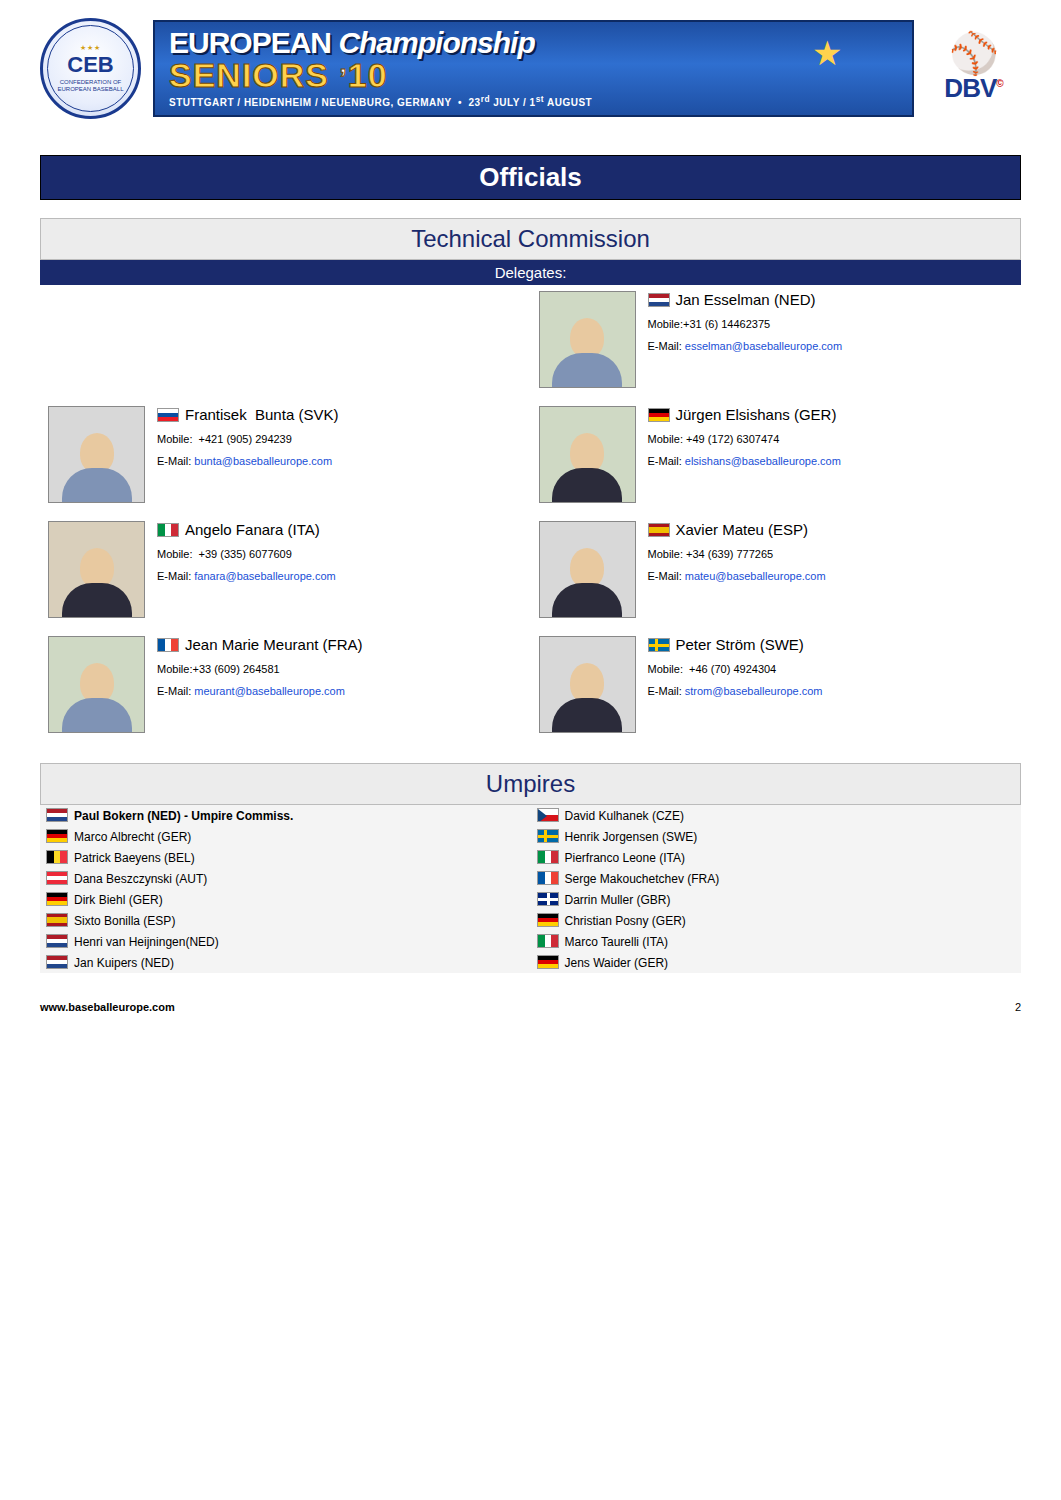★★★
CEB
CONFEDERATION OF
EUROPEAN BASEBALL
EUROPEAN Championship
SENIORS ’10
STUTTGART / HEIDENHEIM / NEUENBURG, GERMANY • 23rd JULY / 1st AUGUST
★
⚾
DBV©
Officials
Technical Commission
Delegates:
| | | | Jan Esselman (NED) Mobile:+31 (6) 14462375 E-Mail: esselman@baseballeurope.com |
| | Frantisek Bunta (SVK) Mobile: +421 (905) 294239 E-Mail: bunta@baseballeurope.com | | Jürgen Elsishans (GER) Mobile: +49 (172) 6307474 E-Mail: elsishans@baseballeurope.com |
| | Angelo Fanara (ITA) Mobile: +39 (335) 6077609 E-Mail: fanara@baseballeurope.com | | Xavier Mateu (ESP) Mobile: +34 (639) 777265 E-Mail: mateu@baseballeurope.com |
| | Jean Marie Meurant (FRA) Mobile:+33 (609) 264581 E-Mail: meurant@baseballeurope.com | | Peter Ström (SWE) Mobile: +46 (70) 4924304 E-Mail: strom@baseballeurope.com |
Umpires
| Paul Bokern (NED) - Umpire Commiss. | David Kulhanek (CZE) |
| Marco Albrecht (GER) | Henrik Jorgensen (SWE) |
| Patrick Baeyens (BEL) | Pierfranco Leone (ITA) |
| Dana Beszczynski (AUT) | Serge Makouchetchev (FRA) |
| Dirk Biehl (GER) | Darrin Muller (GBR) |
| Sixto Bonilla (ESP) | Christian Posny (GER) |
| Henri van Heijningen(NED) | Marco Taurelli (ITA) |
| Jan Kuipers (NED) | Jens Waider (GER) |
www.baseballeurope.com 2